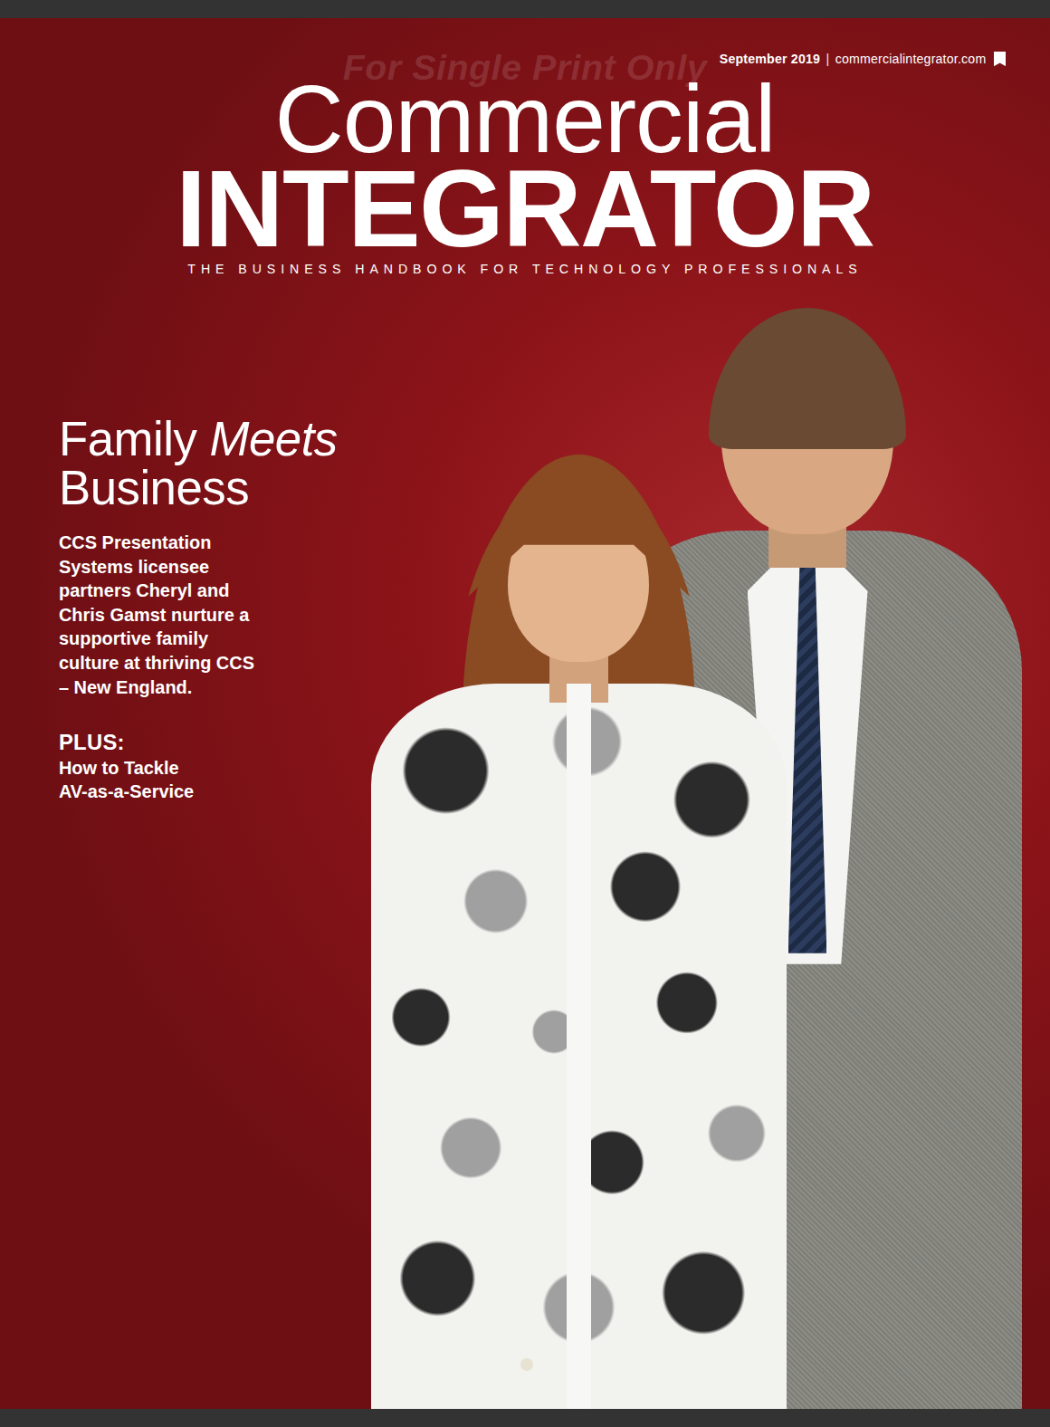For Single Print Only
September 2019 | commercialintegrator.com
Commercial
INTEGRATOR
The Business Handbook for Technology Professionals
Family Meets
Business
CCS Presentation Systems licensee partners Cheryl and Chris Gamst nurture a supportive family culture at thriving CCS – New England.
PLUS:
How to Tackle
AV-as-a-Service
Cover photograph shows Cheryl Gamst in a white blouse with black and gray polka dots beside Chris Gamst in a gray houndstooth jacket, white shirt and navy patterned tie, against a deep red background.